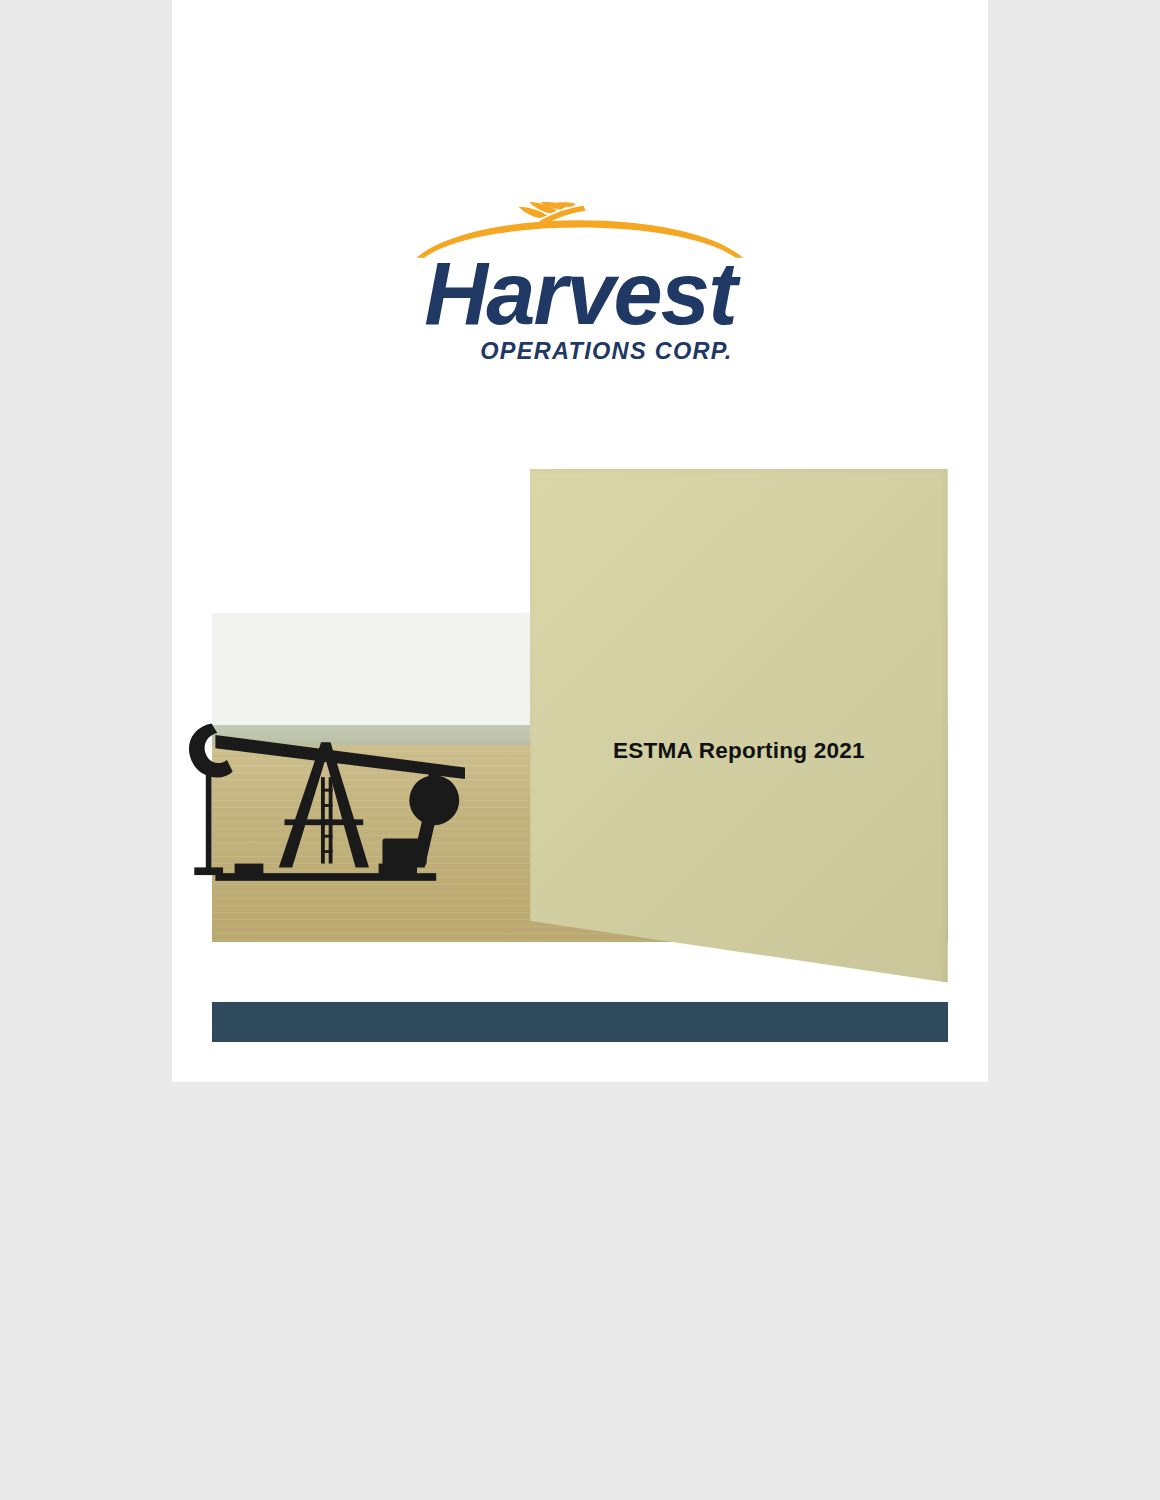Harvest
OPERATIONS CORP.
ESTMA Reporting 2021